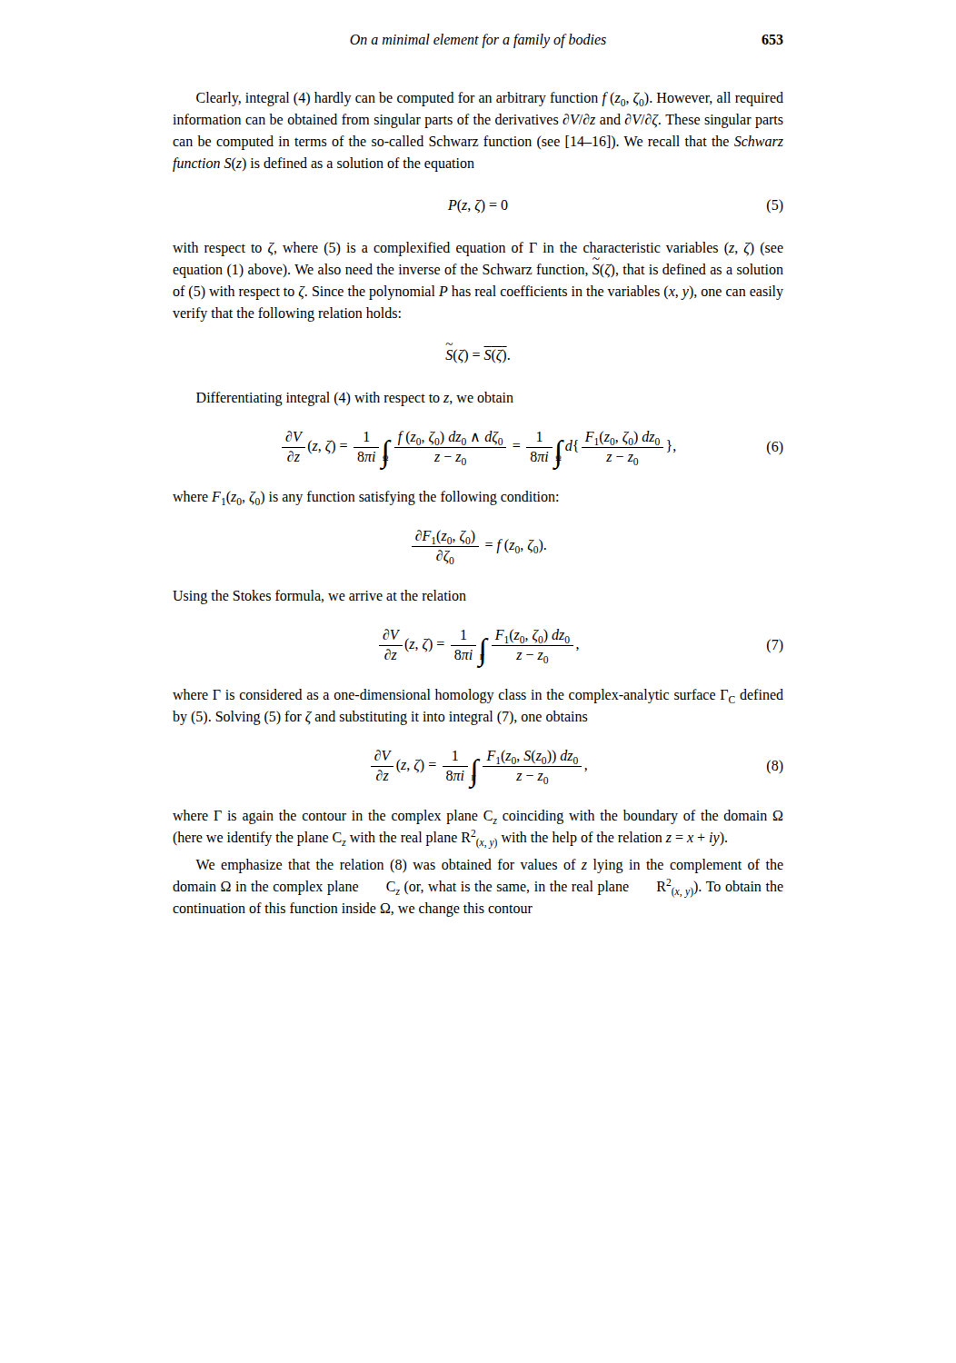On a minimal element for a family of bodies 653
Clearly, integral (4) hardly can be computed for an arbitrary function f (z0, ζ0). However, all required information can be obtained from singular parts of the derivatives ∂V/∂z and ∂V/∂ζ. These singular parts can be computed in terms of the so-called Schwarz function (see [14–16]). We recall that the Schwarz function S(z) is defined as a solution of the equation
P(z, ζ) = 0 (5)
with respect to ζ, where (5) is a complexified equation of Γ in the characteristic variables (z, ζ) (see equation (1) above). We also need the inverse of the Schwarz function, ~S(ζ), that is defined as a solution of (5) with respect to ζ. Since the polynomial P has real coefficients in the variables (x, y), one can easily verify that the following relation holds:
~S(ζ) = S(ζ).
Differentiating integral (4) with respect to z, we obtain
∂V∂z(z, ζ) = 18πi∫Ω f (z0, ζ0) dz0 ∧ dζ0 z − z0 = 18πi∫Ω d{F1(z0, ζ0) dz0 z − z0}, (6)
where F1(z0, ζ0) is any function satisfying the following condition:
∂F1(z0, ζ0)∂ζ0 = f (z0, ζ0).
Using the Stokes formula, we arrive at the relation
∂V∂z(z, ζ) = 18πi∫Γ F1(z0, ζ0) dz0 z − z0, (7)
where Γ is considered as a one-dimensional homology class in the complex-analytic surface ΓC defined by (5). Solving (5) for ζ and substituting it into integral (7), one obtains
∂V∂z(z, ζ) = 18πi∫Γ F1(z0, S(z0)) dz0 z − z0, (8)
where Γ is again the contour in the complex plane Cz coinciding with the boundary of the domain Ω (here we identify the plane Cz with the real plane R2(x, y) with the help of the relation z = x + iy).
We emphasize that the relation (8) was obtained for values of z lying in the complement of the domain Ω in the complex plane Cz (or, what is the same, in the real plane R2(x, y)). To obtain the continuation of this function inside Ω, we change this contour